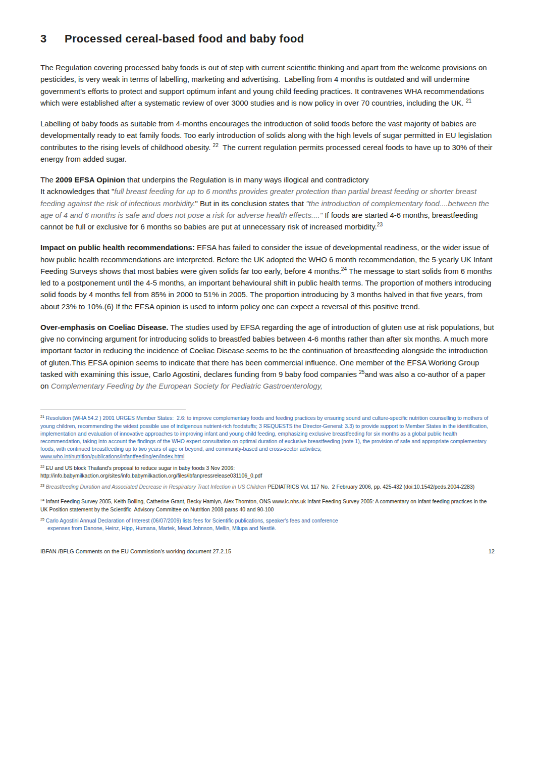3 Processed cereal-based food and baby food
The Regulation covering processed baby foods is out of step with current scientific thinking and apart from the welcome provisions on pesticides, is very weak in terms of labelling, marketing and advertising. Labelling from 4 months is outdated and will undermine government's efforts to protect and support optimum infant and young child feeding practices. It contravenes WHA recommendations which were established after a systematic review of over 3000 studies and is now policy in over 70 countries, including the UK. 21
Labelling of baby foods as suitable from 4-months encourages the introduction of solid foods before the vast majority of babies are developmentally ready to eat family foods. Too early introduction of solids along with the high levels of sugar permitted in EU legislation contributes to the rising levels of childhood obesity. 22 The current regulation permits processed cereal foods to have up to 30% of their energy from added sugar.
The 2009 EFSA Opinion that underpins the Regulation is in many ways illogical and contradictory
It acknowledges that "full breast feeding for up to 6 months provides greater protection than partial breast feeding or shorter breast feeding against the risk of infectious morbidity." But in its conclusion states that "the introduction of complementary food....between the age of 4 and 6 months is safe and does not pose a risk for adverse health effects...." If foods are started 4-6 months, breastfeeding cannot be full or exclusive for 6 months so babies are put at unnecessary risk of increased morbidity.23
Impact on public health recommendations: EFSA has failed to consider the issue of developmental readiness, or the wider issue of how public health recommendations are interpreted. Before the UK adopted the WHO 6 month recommendation, the 5-yearly UK Infant Feeding Surveys shows that most babies were given solids far too early, before 4 months.24 The message to start solids from 6 months led to a postponement until the 4-5 months, an important behavioural shift in public health terms. The proportion of mothers introducing solid foods by 4 months fell from 85% in 2000 to 51% in 2005. The proportion introducing by 3 months halved in that five years, from about 23% to 10%.(6) If the EFSA opinion is used to inform policy one can expect a reversal of this positive trend.
Over-emphasis on Coeliac Disease. The studies used by EFSA regarding the age of introduction of gluten use at risk populations, but give no convincing argument for introducing solids to breastfed babies between 4-6 months rather than after six months. A much more important factor in reducing the incidence of Coeliac Disease seems to be the continuation of breastfeeding alongside the introduction of gluten.This EFSA opinion seems to indicate that there has been commercial influence. One member of the EFSA Working Group tasked with examining this issue, Carlo Agostini, declares funding from 9 baby food companies 25and was also a co-author of a paper on Complementary Feeding by the European Society for Pediatric Gastroenterology,
21 Resolution (WHA 54.2 ) 2001 URGES Member States: 2.6: to improve complementary foods and feeding practices by ensuring sound and culture-specific nutrition counselling to mothers of young children, recommending the widest possible use of indigenous nutrient-rich foodstuffs; 3 REQUESTS the Director-General: 3.3) to provide support to Member States in the identification, implementation and evaluation of innovative approaches to improving infant and young child feeding, emphasizing exclusive breastfeeding for six months as a global public health recommendation, taking into account the findings of the WHO expert consultation on optimal duration of exclusive breastfeeding (note 1), the provision of safe and appropriate complementary foods, with continued breastfeeding up to two years of age or beyond, and community-based and cross-sector activities;
www.who.int/nutrition/publications/infantfeeding/en/index.html
22 EU and US block Thailand's proposal to reduce sugar in baby foods 3 Nov 2006:
http://info.babymilkaction.org/sites/info.babymilkaction.org/files/ibfanpressrelease031106_0.pdf
23 Breastfeeding Duration and Associated Decrease in Respiratory Tract Infection in US Children PEDIATRICS Vol. 117 No. 2 February 2006, pp. 425-432 (doi:10.1542/peds.2004-2283)
24 Infant Feeding Survey 2005, Keith Bolling, Catherine Grant, Becky Hamlyn, Alex Thornton, ONS www.ic.nhs.uk Infant Feeding Survey 2005: A commentary on infant feeding practices in the UK Position statement by the Scientific Advisory Committee on Nutrition 2008 paras 40 and 90-100
25 Carlo Agostini Annual Declaration of Interest (06/07/2009) lists fees for Scientific publications, speaker's fees and conference
expenses from Danone, Heinz, Hipp, Humana, Martek, Mead Johnson, Mellin, Milupa and Nestlè.
IBFAN /BFLG Comments on the EU Commission's working document 27.2.15 12